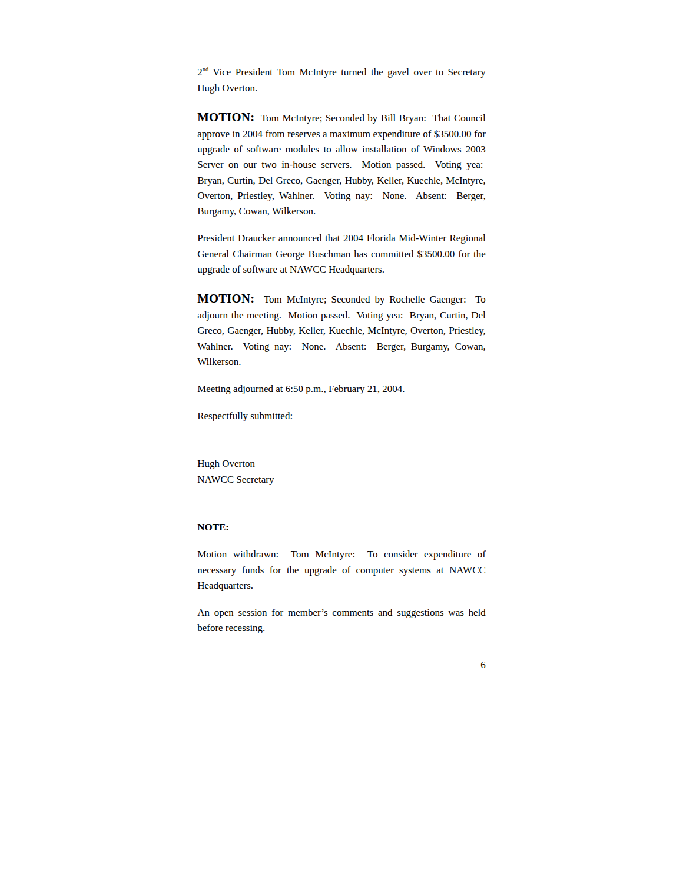2nd Vice President Tom McIntyre turned the gavel over to Secretary Hugh Overton.
MOTION: Tom McIntyre; Seconded by Bill Bryan: That Council approve in 2004 from reserves a maximum expenditure of $3500.00 for upgrade of software modules to allow installation of Windows 2003 Server on our two in-house servers. Motion passed. Voting yea: Bryan, Curtin, Del Greco, Gaenger, Hubby, Keller, Kuechle, McIntyre, Overton, Priestley, Wahlner. Voting nay: None. Absent: Berger, Burgamy, Cowan, Wilkerson.
President Draucker announced that 2004 Florida Mid-Winter Regional General Chairman George Buschman has committed $3500.00 for the upgrade of software at NAWCC Headquarters.
MOTION: Tom McIntyre; Seconded by Rochelle Gaenger: To adjourn the meeting. Motion passed. Voting yea: Bryan, Curtin, Del Greco, Gaenger, Hubby, Keller, Kuechle, McIntyre, Overton, Priestley, Wahlner. Voting nay: None. Absent: Berger, Burgamy, Cowan, Wilkerson.
Meeting adjourned at 6:50 p.m., February 21, 2004.
Respectfully submitted:
Hugh Overton
NAWCC Secretary
NOTE:
Motion withdrawn: Tom McIntyre: To consider expenditure of necessary funds for the upgrade of computer systems at NAWCC Headquarters.
An open session for member’s comments and suggestions was held before recessing.
6